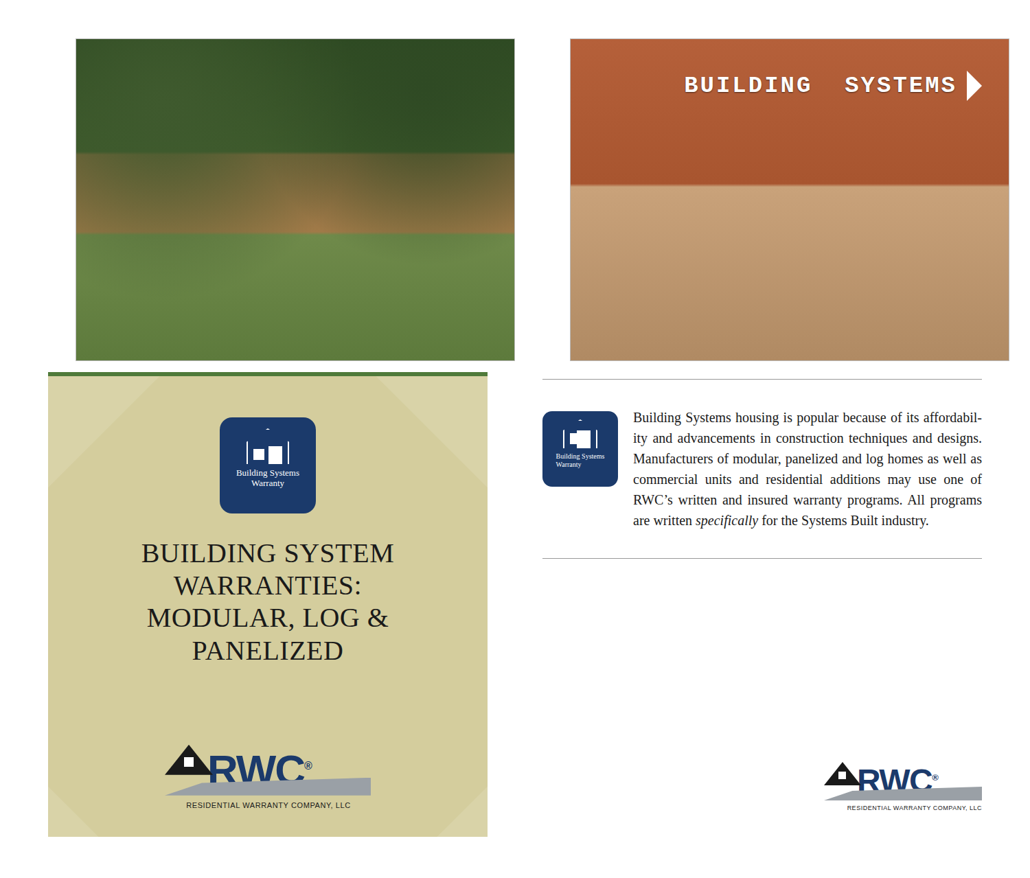Building Systems
Warranty
Building System
Warranties:
Modular, Log &
Panelized
RWC®
RESIDENTIAL WARRANTY COMPANY, LLC
BUILDING SYSTEMS
Building Systems
Warranty
Building Systems housing is popular because of its affordability and advancements in construction techniques and designs. Manufacturers of modular, panelized and log homes as well as commercial units and residential additions may use one of RWC’s written and insured warranty programs. All programs are written specifically for the Systems Built industry.
RWC®
RESIDENTIAL WARRANTY COMPANY, LLC